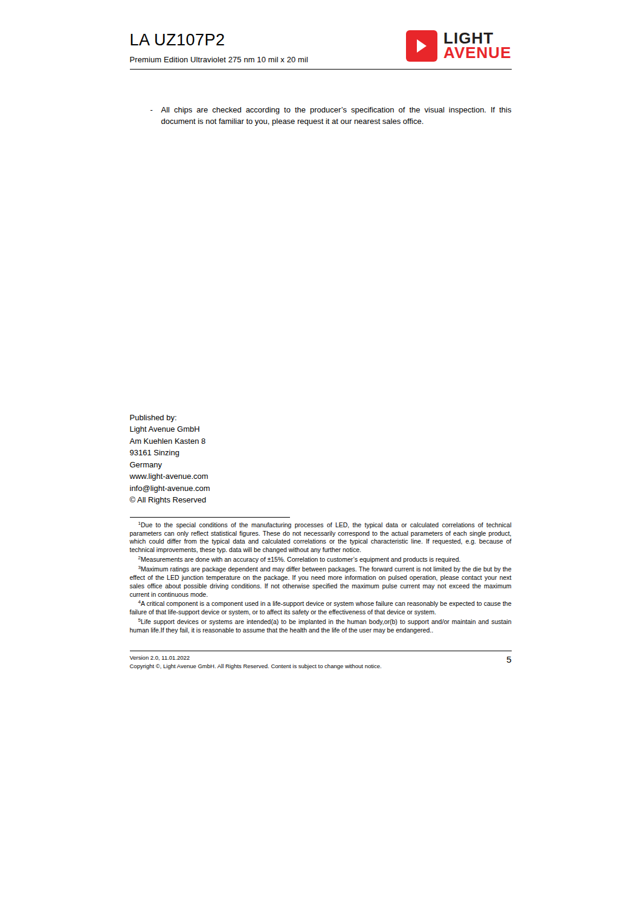LA UZ107P2
Premium Edition Ultraviolet 275 nm 10 mil x 20 mil
LIGHT AVENUE
All chips are checked according to the producer’s specification of the visual inspection. If this document is not familiar to you, please request it at our nearest sales office.
Published by:
Light Avenue GmbH
Am Kuehlen Kasten 8
93161 Sinzing
Germany
www.light-avenue.com
info@light-avenue.com
© All Rights Reserved
1Due to the special conditions of the manufacturing processes of LED, the typical data or calculated correlations of technical parameters can only reflect statistical figures. These do not necessarily correspond to the actual parameters of each single product, which could differ from the typical data and calculated correlations or the typical characteristic line. If requested, e.g. because of technical improvements, these typ. data will be changed without any further notice.
2Measurements are done with an accuracy of ±15%. Correlation to customer’s equipment and products is required.
3Maximum ratings are package dependent and may differ between packages. The forward current is not limited by the die but by the effect of the LED junction temperature on the package. If you need more information on pulsed operation, please contact your next sales office about possible driving conditions. If not otherwise specified the maximum pulse current may not exceed the maximum current in continuous mode.
4A critical component is a component used in a life-support device or system whose failure can reasonably be expected to cause the failure of that life-support device or system, or to affect its safety or the effectiveness of that device or system.
5Life support devices or systems are intended(a) to be implanted in the human body,or(b) to support and/or maintain and sustain human life.If they fail, it is reasonable to assume that the health and the life of the user may be endangered..
Version 2.0, 11.01.2022
Copyright ©, Light Avenue GmbH. All Rights Reserved. Content is subject to change without notice.
5